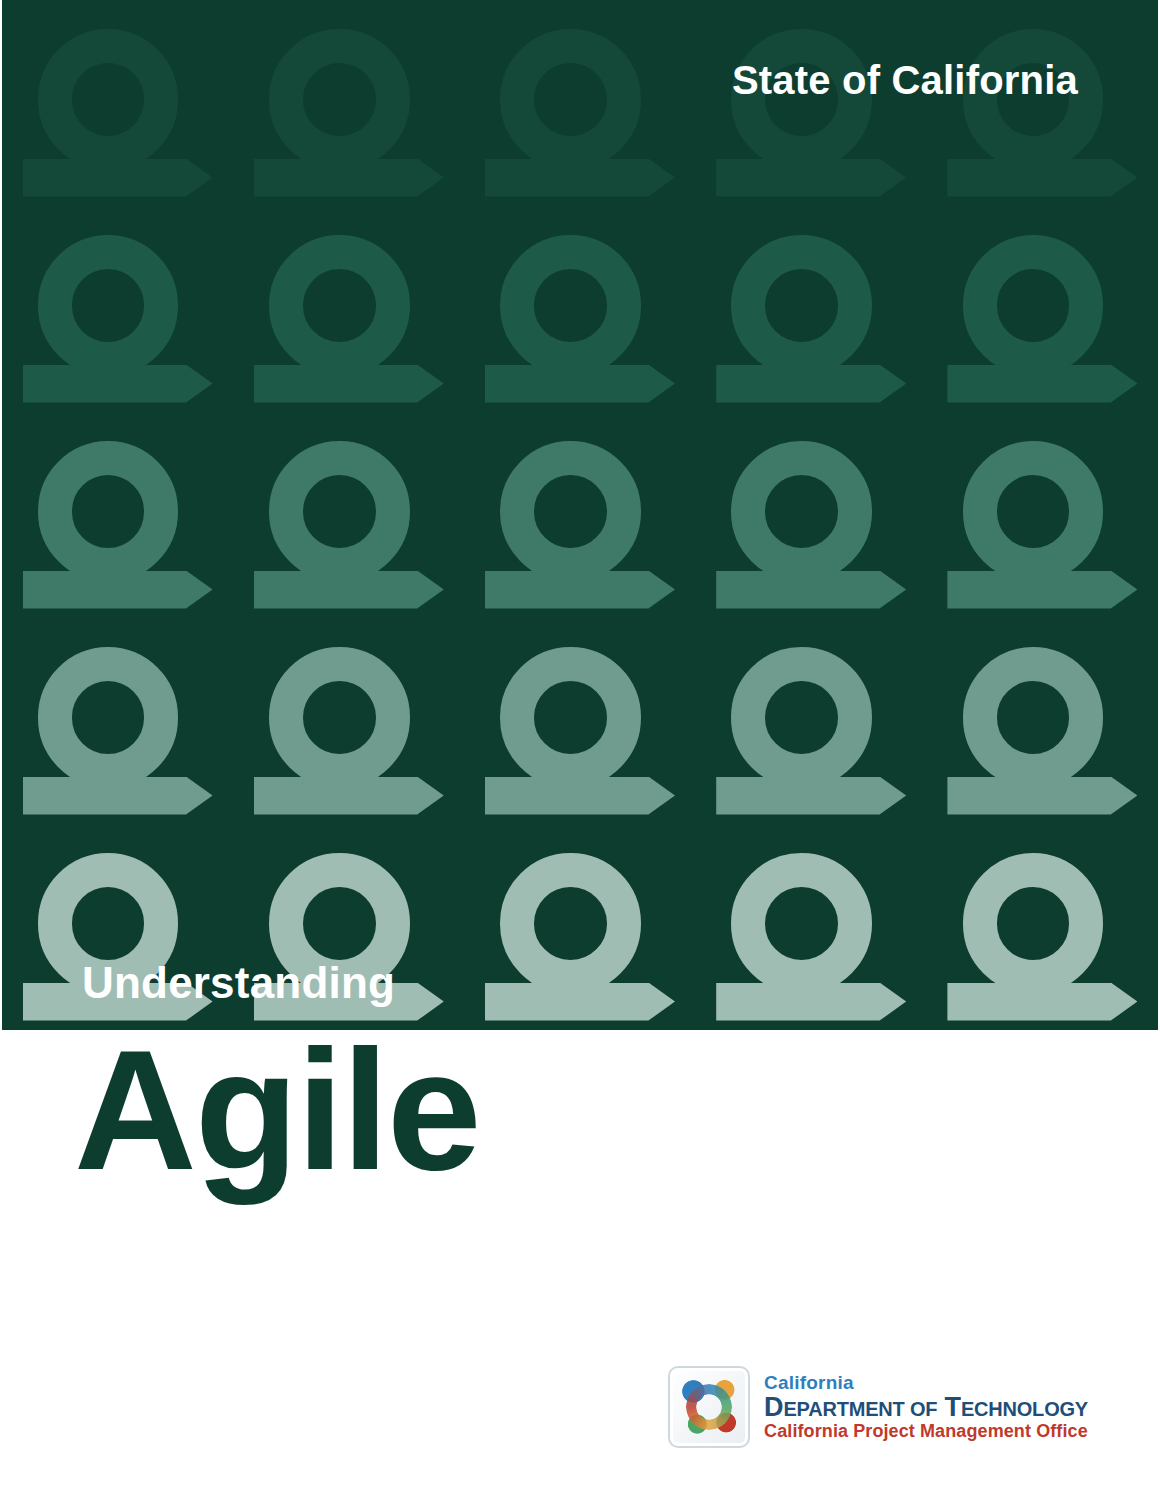State of California
Understanding
Agile
California
DEPARTMENT OF TECHNOLOGY
California Project Management Office